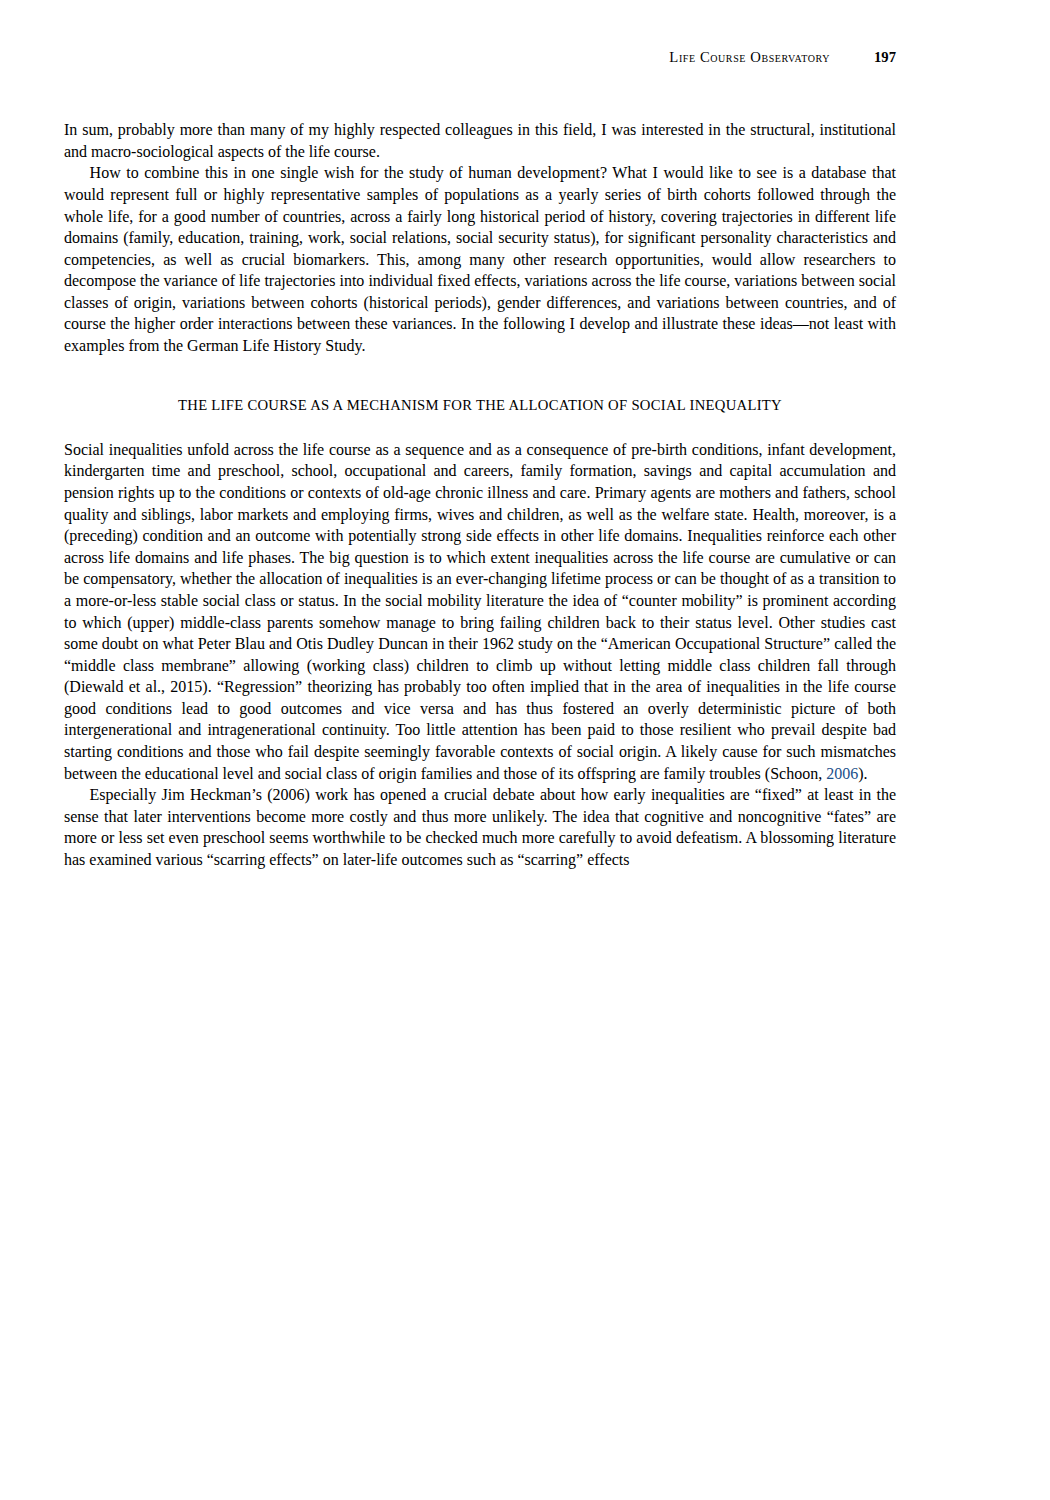Life Course Observatory 197
In sum, probably more than many of my highly respected colleagues in this field, I was interested in the structural, institutional and macro-sociological aspects of the life course.
How to combine this in one single wish for the study of human development? What I would like to see is a database that would represent full or highly representative samples of populations as a yearly series of birth cohorts followed through the whole life, for a good number of countries, across a fairly long historical period of history, covering trajectories in different life domains (family, education, training, work, social relations, social security status), for significant personality characteristics and competencies, as well as crucial biomarkers. This, among many other research opportunities, would allow researchers to decompose the variance of life trajectories into individual fixed effects, variations across the life course, variations between social classes of origin, variations between cohorts (historical periods), gender differences, and variations between countries, and of course the higher order interactions between these variances. In the following I develop and illustrate these ideas—not least with examples from the German Life History Study.
The Life Course as a Mechanism for the Allocation of Social Inequality
Social inequalities unfold across the life course as a sequence and as a consequence of pre-birth conditions, infant development, kindergarten time and preschool, school, occupational and careers, family formation, savings and capital accumulation and pension rights up to the conditions or contexts of old-age chronic illness and care. Primary agents are mothers and fathers, school quality and siblings, labor markets and employing firms, wives and children, as well as the welfare state. Health, moreover, is a (preceding) condition and an outcome with potentially strong side effects in other life domains. Inequalities reinforce each other across life domains and life phases. The big question is to which extent inequalities across the life course are cumulative or can be compensatory, whether the allocation of inequalities is an ever-changing lifetime process or can be thought of as a transition to a more-or-less stable social class or status. In the social mobility literature the idea of “counter mobility” is prominent according to which (upper) middle-class parents somehow manage to bring failing children back to their status level. Other studies cast some doubt on what Peter Blau and Otis Dudley Duncan in their 1962 study on the “American Occupational Structure” called the “middle class membrane” allowing (working class) children to climb up without letting middle class children fall through (Diewald et al., 2015). “Regression” theorizing has probably too often implied that in the area of inequalities in the life course good conditions lead to good outcomes and vice versa and has thus fostered an overly deterministic picture of both intergenerational and intragenerational continuity. Too little attention has been paid to those resilient who prevail despite bad starting conditions and those who fail despite seemingly favorable contexts of social origin. A likely cause for such mismatches between the educational level and social class of origin families and those of its offspring are family troubles (Schoon, 2006).
Especially Jim Heckman’s (2006) work has opened a crucial debate about how early inequalities are “fixed” at least in the sense that later interventions become more costly and thus more unlikely. The idea that cognitive and noncognitive “fates” are more or less set even preschool seems worthwhile to be checked much more carefully to avoid defeatism. A blossoming literature has examined various “scarring effects” on later-life outcomes such as “scarring” effects